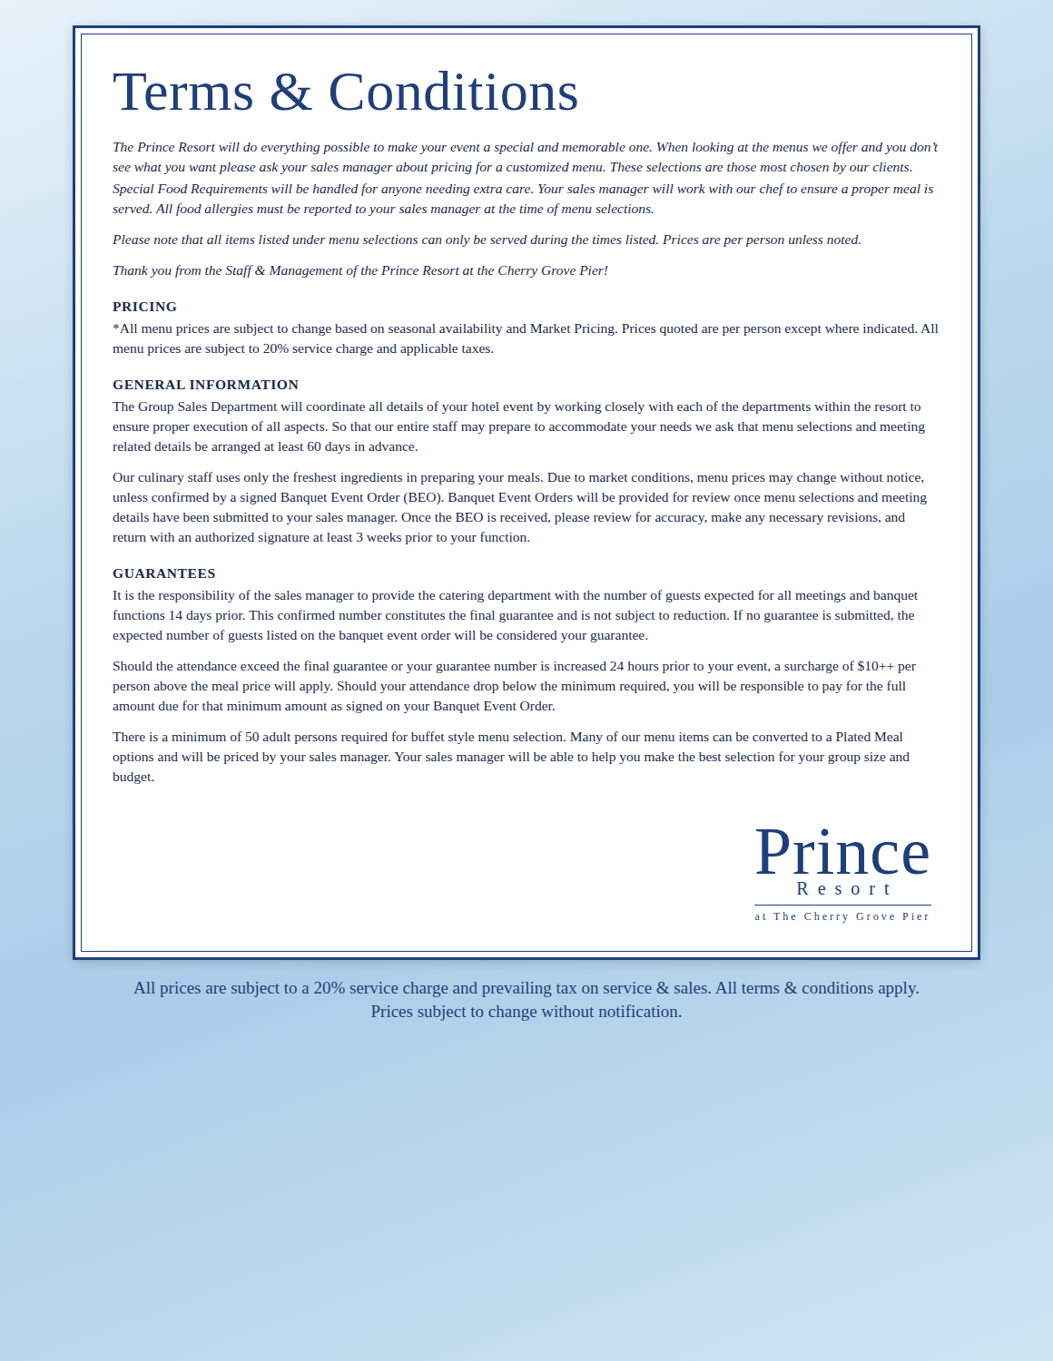Terms & Conditions
The Prince Resort will do everything possible to make your event a special and memorable one. When looking at the menus we offer and you don’t see what you want please ask your sales manager about pricing for a customized menu. These selections are those most chosen by our clients.
Special Food Requirements will be handled for anyone needing extra care. Your sales manager will work with our chef to ensure a proper meal is served. All food allergies must be reported to your sales manager at the time of menu selections.
Please note that all items listed under menu selections can only be served during the times listed. Prices are per person unless noted.
Thank you from the Staff & Management of the Prince Resort at the Cherry Grove Pier!
PRICING
*All menu prices are subject to change based on seasonal availability and Market Pricing. Prices quoted are per person except where indicated. All menu prices are subject to 20% service charge and applicable taxes.
GENERAL INFORMATION
The Group Sales Department will coordinate all details of your hotel event by working closely with each of the departments within the resort to ensure proper execution of all aspects. So that our entire staff may prepare to accommodate your needs we ask that menu selections and meeting related details be arranged at least 60 days in advance.
Our culinary staff uses only the freshest ingredients in preparing your meals. Due to market conditions, menu prices may change without notice, unless confirmed by a signed Banquet Event Order (BEO). Banquet Event Orders will be provided for review once menu selections and meeting details have been submitted to your sales manager. Once the BEO is received, please review for accuracy, make any necessary revisions, and return with an authorized signature at least 3 weeks prior to your function.
GUARANTEES
It is the responsibility of the sales manager to provide the catering department with the number of guests expected for all meetings and banquet functions 14 days prior. This confirmed number constitutes the final guarantee and is not subject to reduction. If no guarantee is submitted, the expected number of guests listed on the banquet event order will be considered your guarantee.
Should the attendance exceed the final guarantee or your guarantee number is increased 24 hours prior to your event, a surcharge of $10++ per person above the meal price will apply. Should your attendance drop below the minimum required, you will be responsible to pay for the full amount due for that minimum amount as signed on your Banquet Event Order.
There is a minimum of 50 adult persons required for buffet style menu selection. Many of our menu items can be converted to a Plated Meal options and will be priced by your sales manager. Your sales manager will be able to help you make the best selection for your group size and budget.
Prince Resort
at The Cherry Grove Pier
All prices are subject to a 20% service charge and prevailing tax on service & sales. All terms & conditions apply.
Prices subject to change without notification.